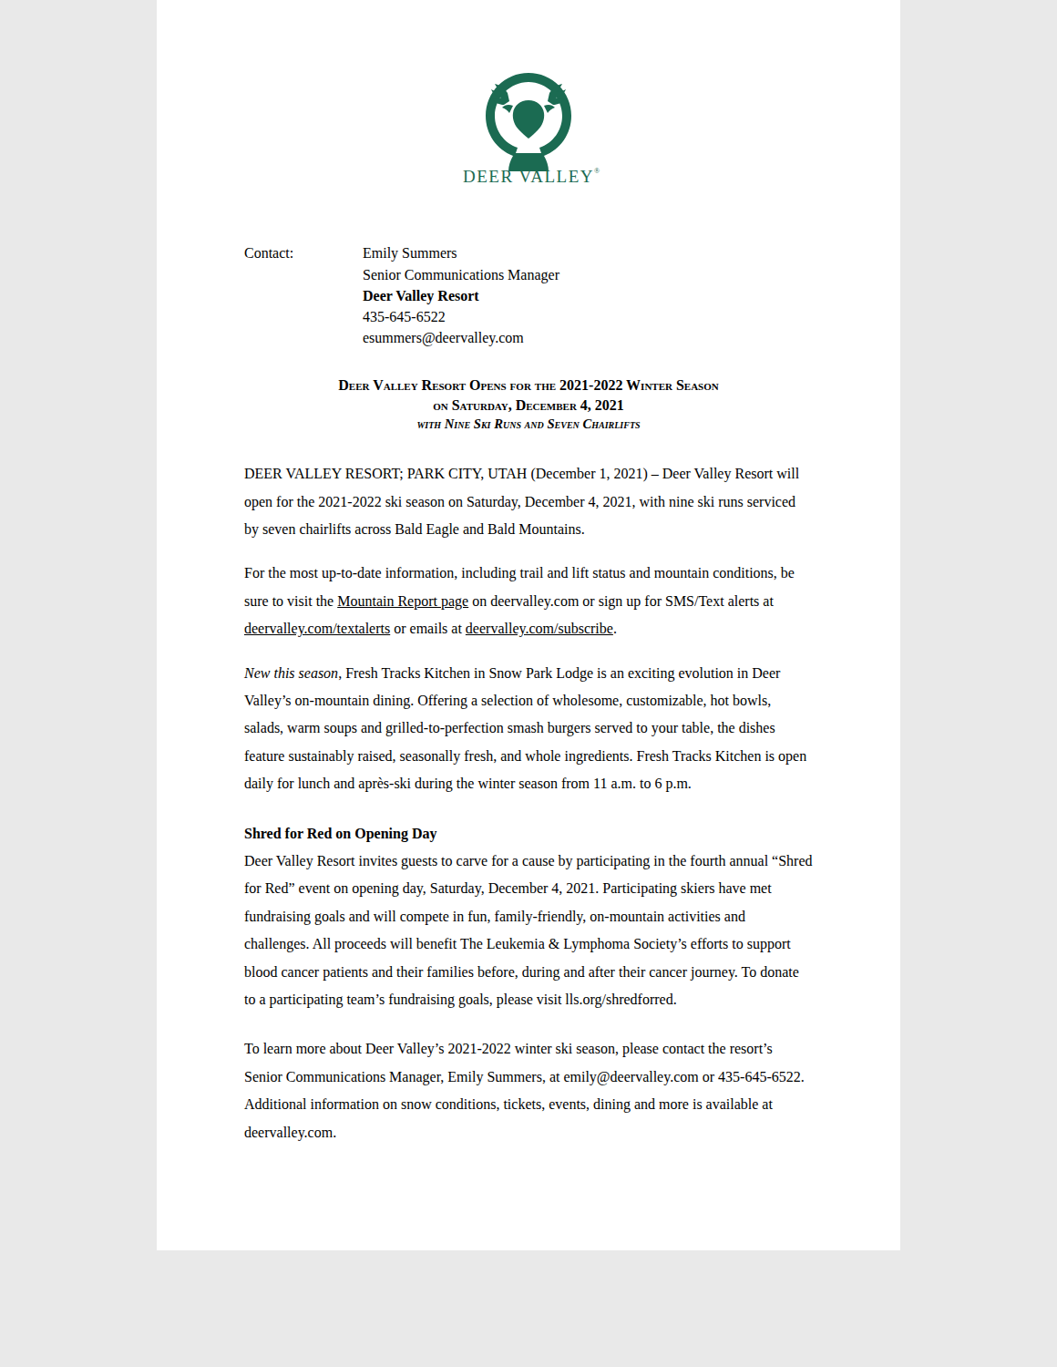DEER VALLEY ®
| Contact: | Emily Summers |
| | Senior Communications Manager |
| | Deer Valley Resort |
| | 435-645-6522 |
| | esummers@deervalley.com |
Deer Valley Resort Opens for the 2021-2022 Winter Season
on Saturday, December 4, 2021 with Nine Ski Runs and Seven Chairlifts
DEER VALLEY RESORT; PARK CITY, UTAH (December 1, 2021) – Deer Valley Resort will open for the 2021-2022 ski season on Saturday, December 4, 2021, with nine ski runs serviced by seven chairlifts across Bald Eagle and Bald Mountains.
For the most up-to-date information, including trail and lift status and mountain conditions, be sure to visit the Mountain Report page on deervalley.com or sign up for SMS/Text alerts at deervalley.com/textalerts or emails at deervalley.com/subscribe.
New this season, Fresh Tracks Kitchen in Snow Park Lodge is an exciting evolution in Deer Valley’s on-mountain dining. Offering a selection of wholesome, customizable, hot bowls, salads, warm soups and grilled-to-perfection smash burgers served to your table, the dishes feature sustainably raised, seasonally fresh, and whole ingredients. Fresh Tracks Kitchen is open daily for lunch and après-ski during the winter season from 11 a.m. to 6 p.m.
Shred for Red on Opening Day
Deer Valley Resort invites guests to carve for a cause by participating in the fourth annual “Shred for Red” event on opening day, Saturday, December 4, 2021. Participating skiers have met fundraising goals and will compete in fun, family-friendly, on-mountain activities and challenges. All proceeds will benefit The Leukemia & Lymphoma Society’s efforts to support blood cancer patients and their families before, during and after their cancer journey. To donate to a participating team’s fundraising goals, please visit lls.org/shredforred.
To learn more about Deer Valley’s 2021-2022 winter ski season, please contact the resort’s Senior Communications Manager, Emily Summers, at emily@deervalley.com or 435-645-6522. Additional information on snow conditions, tickets, events, dining and more is available at deervalley.com.